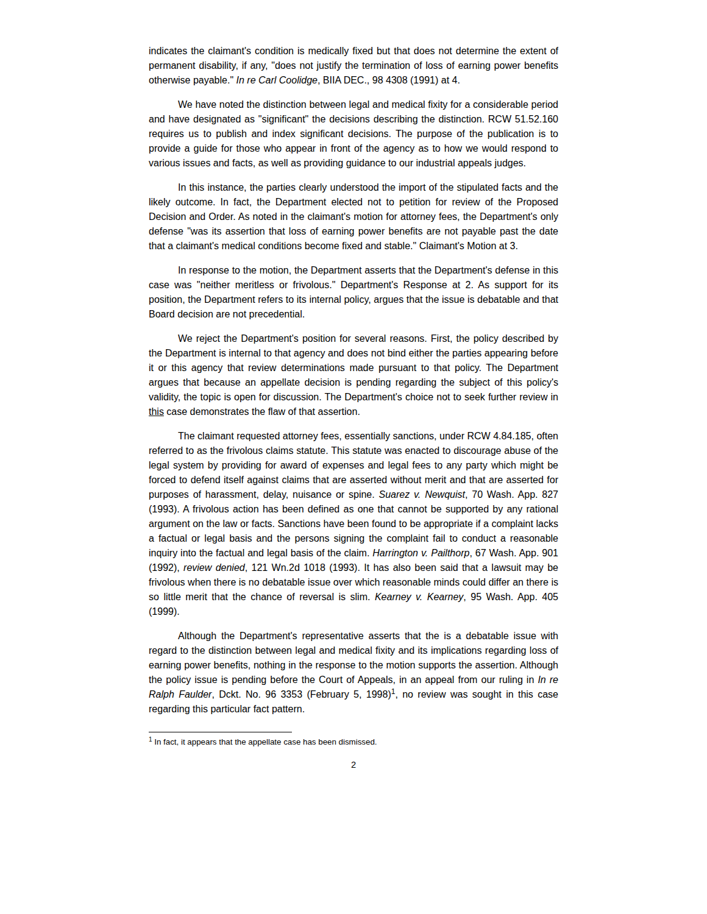indicates the claimant's condition is medically fixed but that does not determine the extent of permanent disability, if any, "does not justify the termination of loss of earning power benefits otherwise payable." In re Carl Coolidge, BIIA DEC., 98 4308 (1991) at 4.
We have noted the distinction between legal and medical fixity for a considerable period and have designated as "significant" the decisions describing the distinction. RCW 51.52.160 requires us to publish and index significant decisions. The purpose of the publication is to provide a guide for those who appear in front of the agency as to how we would respond to various issues and facts, as well as providing guidance to our industrial appeals judges.
In this instance, the parties clearly understood the import of the stipulated facts and the likely outcome. In fact, the Department elected not to petition for review of the Proposed Decision and Order. As noted in the claimant's motion for attorney fees, the Department's only defense "was its assertion that loss of earning power benefits are not payable past the date that a claimant's medical conditions become fixed and stable." Claimant's Motion at 3.
In response to the motion, the Department asserts that the Department's defense in this case was "neither meritless or frivolous." Department's Response at 2. As support for its position, the Department refers to its internal policy, argues that the issue is debatable and that Board decision are not precedential.
We reject the Department's position for several reasons. First, the policy described by the Department is internal to that agency and does not bind either the parties appearing before it or this agency that review determinations made pursuant to that policy. The Department argues that because an appellate decision is pending regarding the subject of this policy's validity, the topic is open for discussion. The Department's choice not to seek further review in this case demonstrates the flaw of that assertion.
The claimant requested attorney fees, essentially sanctions, under RCW 4.84.185, often referred to as the frivolous claims statute. This statute was enacted to discourage abuse of the legal system by providing for award of expenses and legal fees to any party which might be forced to defend itself against claims that are asserted without merit and that are asserted for purposes of harassment, delay, nuisance or spine. Suarez v. Newquist, 70 Wash. App. 827 (1993). A frivolous action has been defined as one that cannot be supported by any rational argument on the law or facts. Sanctions have been found to be appropriate if a complaint lacks a factual or legal basis and the persons signing the complaint fail to conduct a reasonable inquiry into the factual and legal basis of the claim. Harrington v. Pailthorp, 67 Wash. App. 901 (1992), review denied, 121 Wn.2d 1018 (1993). It has also been said that a lawsuit may be frivolous when there is no debatable issue over which reasonable minds could differ an there is so little merit that the chance of reversal is slim. Kearney v. Kearney, 95 Wash. App. 405 (1999).
Although the Department's representative asserts that the is a debatable issue with regard to the distinction between legal and medical fixity and its implications regarding loss of earning power benefits, nothing in the response to the motion supports the assertion. Although the policy issue is pending before the Court of Appeals, in an appeal from our ruling in In re Ralph Faulder, Dckt. No. 96 3353 (February 5, 1998)1, no review was sought in this case regarding this particular fact pattern.
1 In fact, it appears that the appellate case has been dismissed.
2